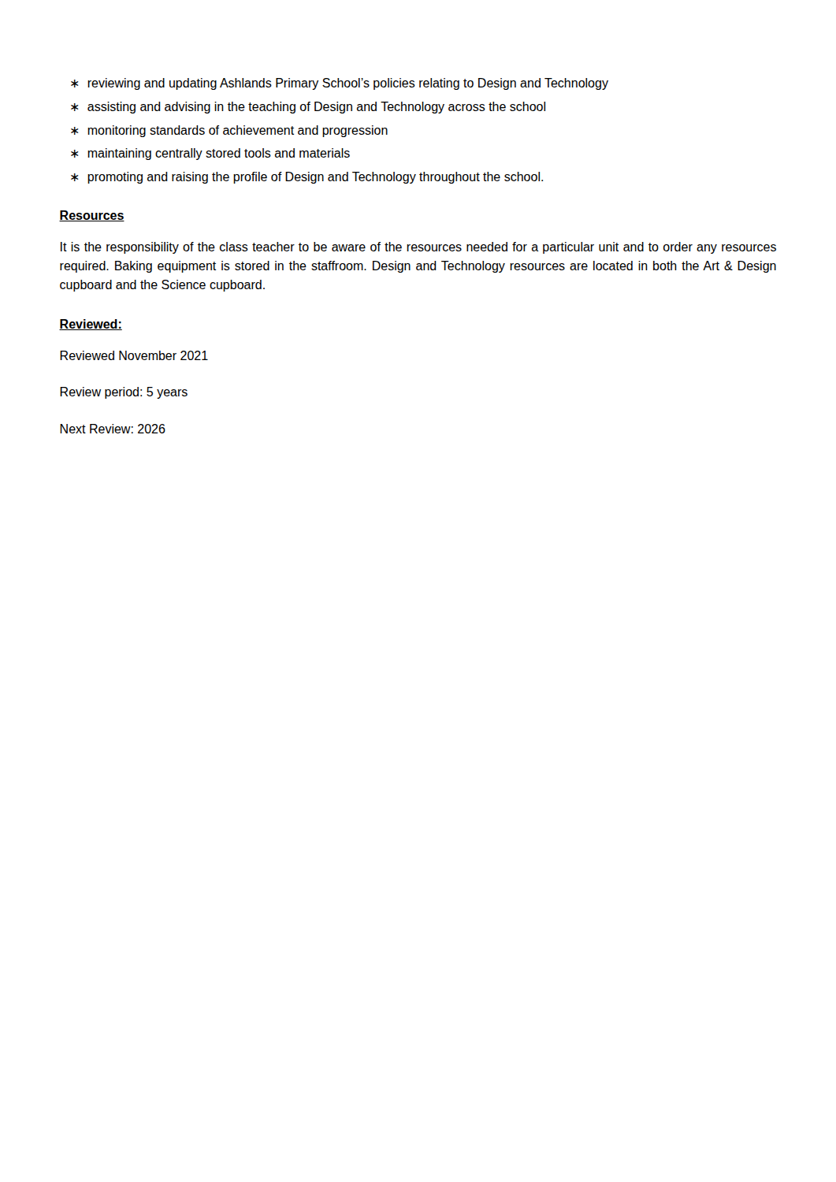reviewing and updating Ashlands Primary School’s policies relating to Design and Technology
assisting and advising in the teaching of Design and Technology across the school
monitoring standards of achievement and progression
maintaining centrally stored tools and materials
promoting and raising the profile of Design and Technology throughout the school.
Resources
It is the responsibility of the class teacher to be aware of the resources needed for a particular unit and to order any resources required. Baking equipment is stored in the staffroom. Design and Technology resources are located in both the Art & Design cupboard and the Science cupboard.
Reviewed:
Reviewed November 2021
Review period: 5 years
Next Review: 2026